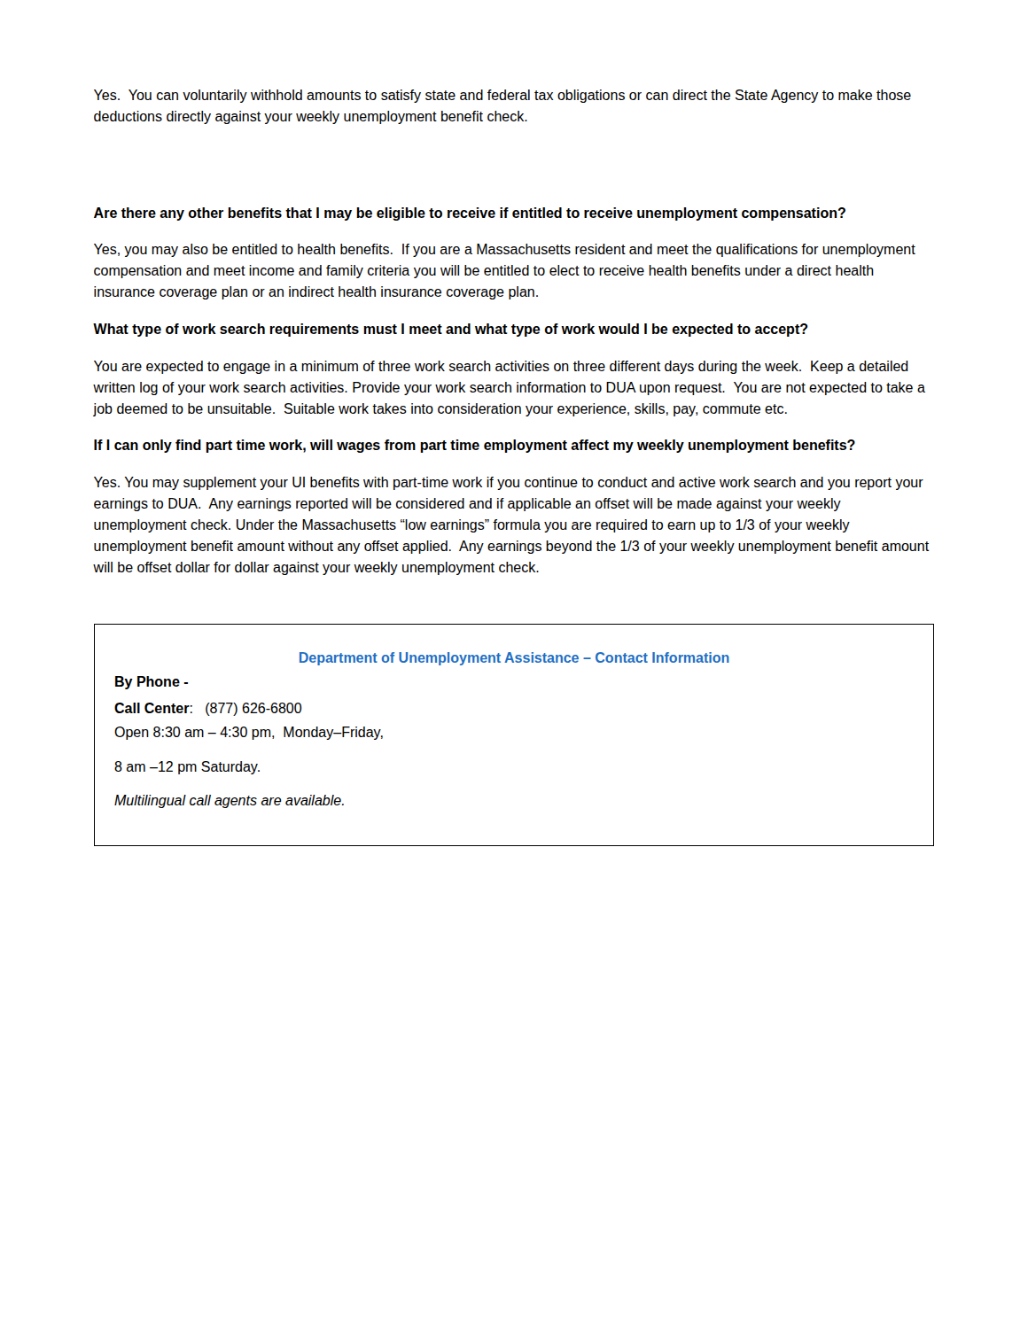Yes. You can voluntarily withhold amounts to satisfy state and federal tax obligations or can direct the State Agency to make those deductions directly against your weekly unemployment benefit check.
Are there any other benefits that I may be eligible to receive if entitled to receive unemployment compensation?
Yes, you may also be entitled to health benefits. If you are a Massachusetts resident and meet the qualifications for unemployment compensation and meet income and family criteria you will be entitled to elect to receive health benefits under a direct health insurance coverage plan or an indirect health insurance coverage plan.
What type of work search requirements must I meet and what type of work would I be expected to accept?
You are expected to engage in a minimum of three work search activities on three different days during the week. Keep a detailed written log of your work search activities. Provide your work search information to DUA upon request. You are not expected to take a job deemed to be unsuitable. Suitable work takes into consideration your experience, skills, pay, commute etc.
If I can only find part time work, will wages from part time employment affect my weekly unemployment benefits?
Yes. You may supplement your UI benefits with part-time work if you continue to conduct and active work search and you report your earnings to DUA. Any earnings reported will be considered and if applicable an offset will be made against your weekly unemployment check. Under the Massachusetts “low earnings” formula you are required to earn up to 1/3 of your weekly unemployment benefit amount without any offset applied. Any earnings beyond the 1/3 of your weekly unemployment benefit amount will be offset dollar for dollar against your weekly unemployment check.
Department of Unemployment Assistance – Contact Information
By Phone -
Call Center: (877) 626-6800
Open 8:30 am – 4:30 pm, Monday–Friday,
8 am –12 pm Saturday.
Multilingual call agents are available.